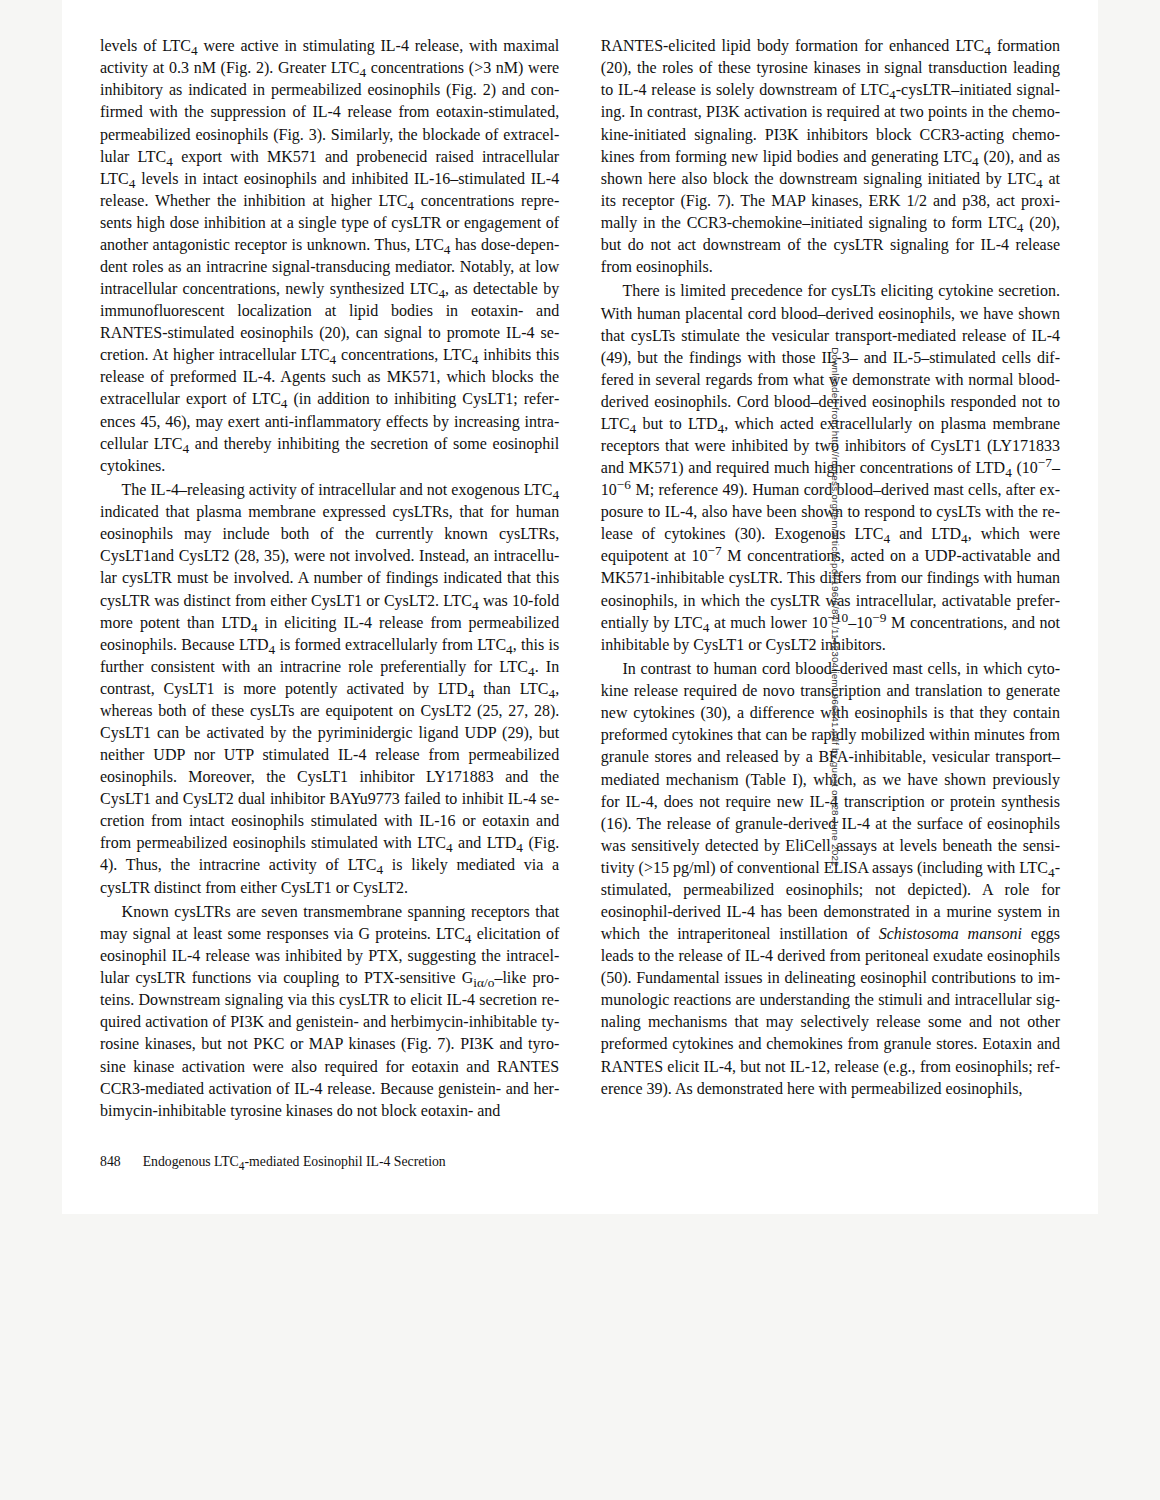Downloaded from http://rupress.org/jem/article-pdf/196/6/841/1142304/jem1966841.pdf by guest on 28 June 2022
levels of LTC4 were active in stimulating IL-4 release, with maximal activity at 0.3 nM (Fig. 2). Greater LTC4 concentrations (>3 nM) were inhibitory as indicated in permeabilized eosinophils (Fig. 2) and confirmed with the suppression of IL-4 release from eotaxin-stimulated, permeabilized eosinophils (Fig. 3). Similarly, the blockade of extracellular LTC4 export with MK571 and probenecid raised intracellular LTC4 levels in intact eosinophils and inhibited IL-16–stimulated IL-4 release. Whether the inhibition at higher LTC4 concentrations represents high dose inhibition at a single type of cysLTR or engagement of another antagonistic receptor is unknown. Thus, LTC4 has dose-dependent roles as an intracrine signal-transducing mediator. Notably, at low intracellular concentrations, newly synthesized LTC4, as detectable by immunofluorescent localization at lipid bodies in eotaxin- and RANTES-stimulated eosinophils (20), can signal to promote IL-4 secretion. At higher intracellular LTC4 concentrations, LTC4 inhibits this release of preformed IL-4. Agents such as MK571, which blocks the extracellular export of LTC4 (in addition to inhibiting CysLT1; references 45, 46), may exert anti-inflammatory effects by increasing intracellular LTC4 and thereby inhibiting the secretion of some eosinophil cytokines.
The IL-4–releasing activity of intracellular and not exogenous LTC4 indicated that plasma membrane expressed cysLTRs, that for human eosinophils may include both of the currently known cysLTRs, CysLT1and CysLT2 (28, 35), were not involved. Instead, an intracellular cysLTR must be involved. A number of findings indicated that this cysLTR was distinct from either CysLT1 or CysLT2. LTC4 was 10-fold more potent than LTD4 in eliciting IL-4 release from permeabilized eosinophils. Because LTD4 is formed extracellularly from LTC4, this is further consistent with an intracrine role preferentially for LTC4. In contrast, CysLT1 is more potently activated by LTD4 than LTC4, whereas both of these cysLTs are equipotent on CysLT2 (25, 27, 28). CysLT1 can be activated by the pyriminidergic ligand UDP (29), but neither UDP nor UTP stimulated IL-4 release from permeabilized eosinophils. Moreover, the CysLT1 inhibitor LY171883 and the CysLT1 and CysLT2 dual inhibitor BAYu9773 failed to inhibit IL-4 secretion from intact eosinophils stimulated with IL-16 or eotaxin and from permeabilized eosinophils stimulated with LTC4 and LTD4 (Fig. 4). Thus, the intracrine activity of LTC4 is likely mediated via a cysLTR distinct from either CysLT1 or CysLT2.
Known cysLTRs are seven transmembrane spanning receptors that may signal at least some responses via G proteins. LTC4 elicitation of eosinophil IL-4 release was inhibited by PTX, suggesting the intracellular cysLTR functions via coupling to PTX-sensitive Giα/o–like proteins. Downstream signaling via this cysLTR to elicit IL-4 secretion required activation of PI3K and genistein- and herbimycin-inhibitable tyrosine kinases, but not PKC or MAP kinases (Fig. 7). PI3K and tyrosine kinase activation were also required for eotaxin and RANTES CCR3-mediated activation of IL-4 release. Because genistein- and herbimycin-inhibitable tyrosine kinases do not block eotaxin- and
RANTES-elicited lipid body formation for enhanced LTC4 formation (20), the roles of these tyrosine kinases in signal transduction leading to IL-4 release is solely downstream of LTC4-cysLTR–initiated signaling. In contrast, PI3K activation is required at two points in the chemokine-initiated signaling. PI3K inhibitors block CCR3-acting chemokines from forming new lipid bodies and generating LTC4 (20), and as shown here also block the downstream signaling initiated by LTC4 at its receptor (Fig. 7). The MAP kinases, ERK 1/2 and p38, act proximally in the CCR3-chemokine–initiated signaling to form LTC4 (20), but do not act downstream of the cysLTR signaling for IL-4 release from eosinophils.
There is limited precedence for cysLTs eliciting cytokine secretion. With human placental cord blood–derived eosinophils, we have shown that cysLTs stimulate the vesicular transport-mediated release of IL-4 (49), but the findings with those IL-3– and IL-5–stimulated cells differed in several regards from what we demonstrate with normal blood-derived eosinophils. Cord blood–derived eosinophils responded not to LTC4 but to LTD4, which acted extracellularly on plasma membrane receptors that were inhibited by two inhibitors of CysLT1 (LY171833 and MK571) and required much higher concentrations of LTD4 (10−7–10−6 M; reference 49). Human cord blood–derived mast cells, after exposure to IL-4, also have been shown to respond to cysLTs with the release of cytokines (30). Exogenous LTC4 and LTD4, which were equipotent at 10−7 M concentrations, acted on a UDP-activatable and MK571-inhibitable cysLTR. This differs from our findings with human eosinophils, in which the cysLTR was intracellular, activatable preferentially by LTC4 at much lower 10−10–10−9 M concentrations, and not inhibitable by CysLT1 or CysLT2 inhibitors.
In contrast to human cord blood–derived mast cells, in which cytokine release required de novo transcription and translation to generate new cytokines (30), a difference with eosinophils is that they contain preformed cytokines that can be rapidly mobilized within minutes from granule stores and released by a BFA-inhibitable, vesicular transport–mediated mechanism (Table I), which, as we have shown previously for IL-4, does not require new IL-4 transcription or protein synthesis (16). The release of granule-derived IL-4 at the surface of eosinophils was sensitively detected by EliCell assays at levels beneath the sensitivity (>15 pg/ml) of conventional ELISA assays (including with LTC4-stimulated, permeabilized eosinophils; not depicted). A role for eosinophil-derived IL-4 has been demonstrated in a murine system in which the intraperitoneal instillation of Schistosoma mansoni eggs leads to the release of IL-4 derived from peritoneal exudate eosinophils (50). Fundamental issues in delineating eosinophil contributions to immunologic reactions are understanding the stimuli and intracellular signaling mechanisms that may selectively release some and not other preformed cytokines and chemokines from granule stores. Eotaxin and RANTES elicit IL-4, but not IL-12, release (e.g., from eosinophils; reference 39). As demonstrated here with permeabilized eosinophils,
848 Endogenous LTC4-mediated Eosinophil IL-4 Secretion